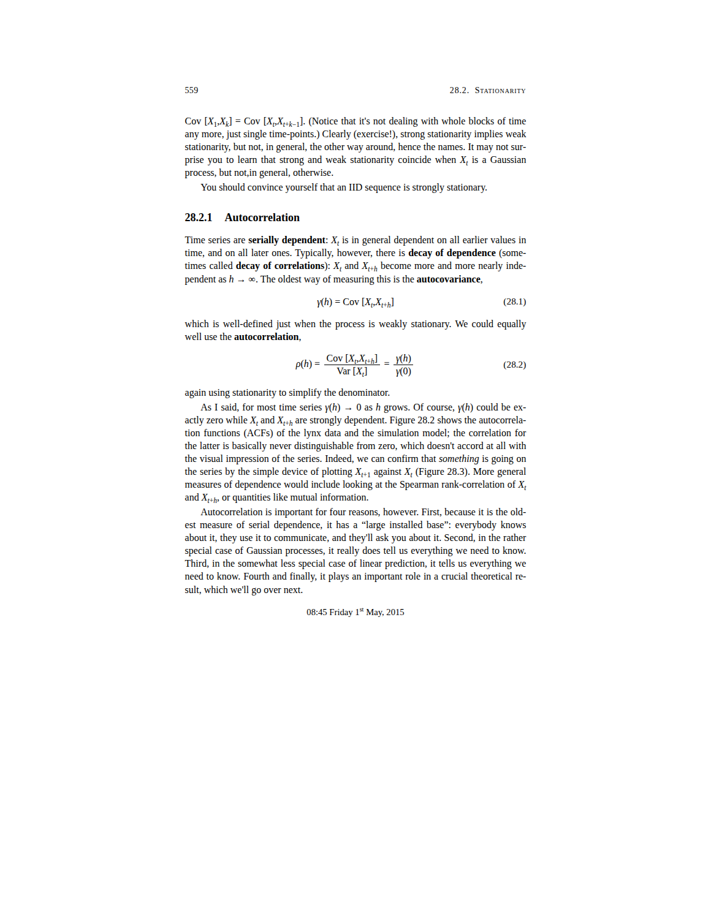559 28.2. Stationarity
Cov [X1,Xk] = Cov [Xt,Xt+k−1]. (Notice that it's not dealing with whole blocks of time any more, just single time-points.) Clearly (exercise!), strong stationarity implies weak stationarity, but not, in general, the other way around, hence the names. It may not surprise you to learn that strong and weak stationarity coincide when Xt is a Gaussian process, but not,in general, otherwise.
You should convince yourself that an IID sequence is strongly stationary.
28.2.1 Autocorrelation
Time series are serially dependent: Xt is in general dependent on all earlier values in time, and on all later ones. Typically, however, there is decay of dependence (sometimes called decay of correlations): Xt and Xt+h become more and more nearly independent as h → ∞. The oldest way of measuring this is the autocovariance,
γ(h) = Cov [Xt,Xt+h]
(28.1)
which is well-defined just when the process is weakly stationary. We could equally well use the autocorrelation,
ρ(h) = Cov [Xt,Xt+h] Var [Xt] = γ(h) γ(0)
(28.2)
again using stationarity to simplify the denominator.
As I said, for most time series γ(h) → 0 as h grows. Of course, γ(h) could be exactly zero while Xt and Xt+h are strongly dependent. Figure 28.2 shows the autocorrelation functions (ACFs) of the lynx data and the simulation model; the correlation for the latter is basically never distinguishable from zero, which doesn't accord at all with the visual impression of the series. Indeed, we can confirm that something is going on the series by the simple device of plotting Xt+1 against Xt (Figure 28.3). More general measures of dependence would include looking at the Spearman rank-correlation of Xt and Xt+h, or quantities like mutual information.
Autocorrelation is important for four reasons, however. First, because it is the oldest measure of serial dependence, it has a “large installed base”: everybody knows about it, they use it to communicate, and they'll ask you about it. Second, in the rather special case of Gaussian processes, it really does tell us everything we need to know. Third, in the somewhat less special case of linear prediction, it tells us everything we need to know. Fourth and finally, it plays an important role in a crucial theoretical result, which we'll go over next.
08:45 Friday 1st May, 2015